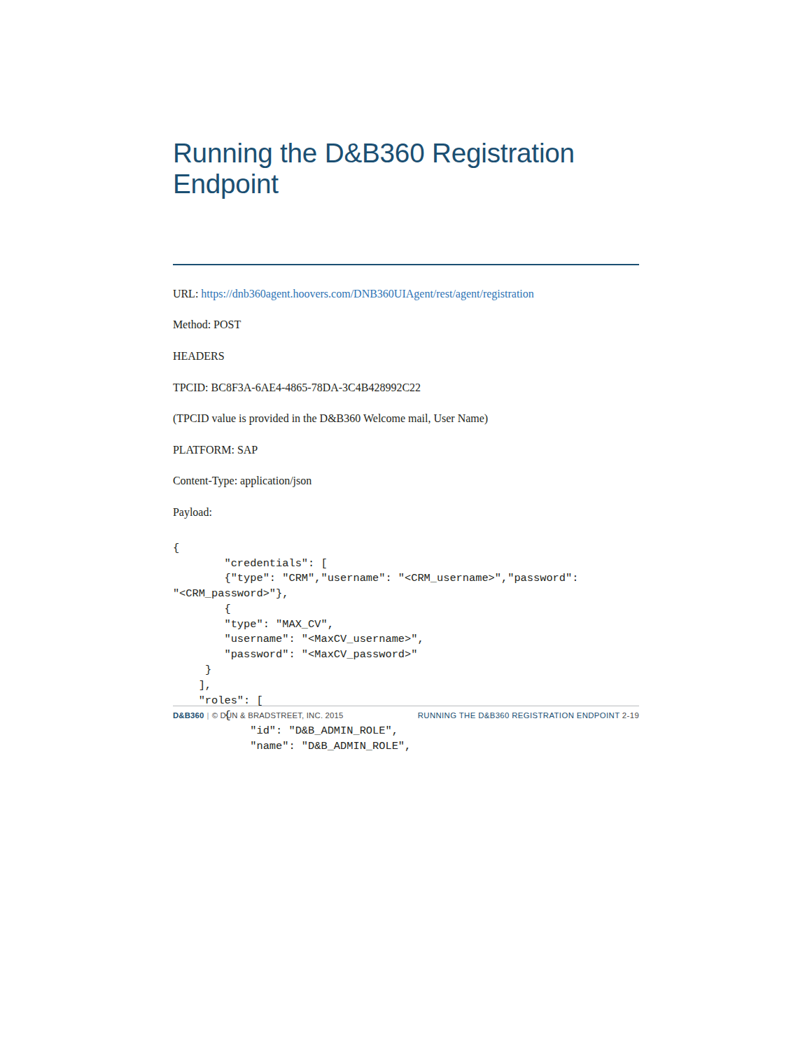Running the D&B360 Registration Endpoint
URL: https://dnb360agent.hoovers.com/DNB360UIAgent/rest/agent/registration
Method: POST
HEADERS
TPCID: BC8F3A-6AE4-4865-78DA-3C4B428992C22
(TPCID value is provided in the D&B360 Welcome mail, User Name)
PLATFORM: SAP
Content-Type: application/json
Payload:
{
        "credentials": [
        {"type": "CRM","username": "<CRM_username>","password":
"<CRM_password>"},
        {
        "type": "MAX_CV",
        "username": "<MaxCV_username>",
        "password": "<MaxCV_password>"
     }
    ],
    "roles": [
        {
            "id": "D&B_ADMIN_ROLE",
            "name": "D&B_ADMIN_ROLE",
D&B360|© DUN & BRADSTREET, INC. 2015
RUNNING THE D&B360 REGISTRATION ENDPOINT 2-19